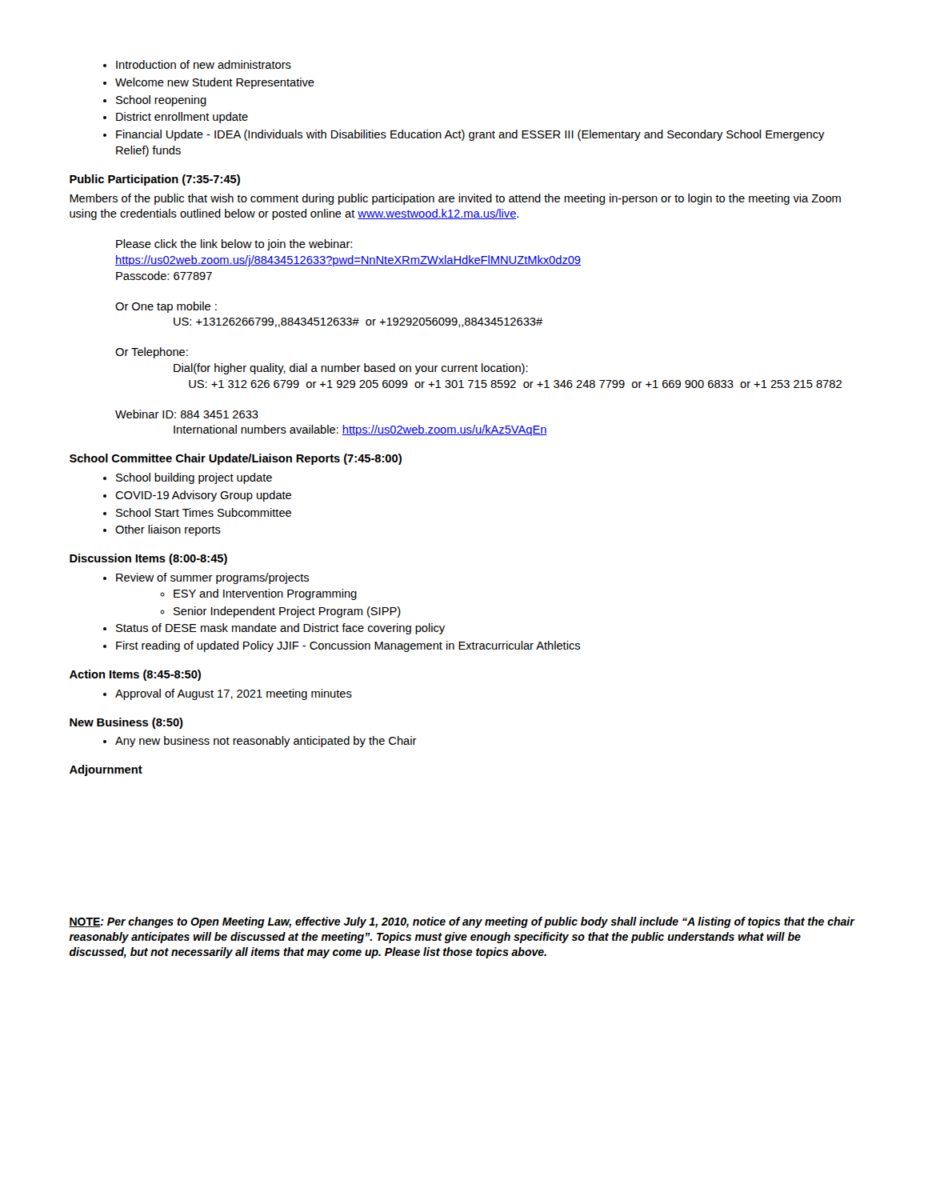Introduction of new administrators
Welcome new Student Representative
School reopening
District enrollment update
Financial Update - IDEA (Individuals with Disabilities Education Act) grant and ESSER III (Elementary and Secondary School Emergency Relief) funds
Public Participation (7:35-7:45)
Members of the public that wish to comment during public participation are invited to attend the meeting in-person or to login to the meeting via Zoom using the credentials outlined below or posted online at www.westwood.k12.ma.us/live.
Please click the link below to join the webinar:
https://us02web.zoom.us/j/88434512633?pwd=NnNteXRmZWxlaHdkeFlMNUZtMkx0dz09
Passcode: 677897
Or One tap mobile :
US: +13126266799,,88434512633# or +19292056099,,88434512633#
Or Telephone:
Dial(for higher quality, dial a number based on your current location):
US: +1 312 626 6799 or +1 929 205 6099 or +1 301 715 8592 or +1 346 248 7799 or +1 669 900 6833 or +1 253 215 8782
Webinar ID: 884 3451 2633
International numbers available: https://us02web.zoom.us/u/kAz5VAqEn
School Committee Chair Update/Liaison Reports (7:45-8:00)
School building project update
COVID-19 Advisory Group update
School Start Times Subcommittee
Other liaison reports
Discussion Items (8:00-8:45)
Review of summer programs/projects
ESY and Intervention Programming
Senior Independent Project Program (SIPP)
Status of DESE mask mandate and District face covering policy
First reading of updated Policy JJIF - Concussion Management in Extracurricular Athletics
Action Items (8:45-8:50)
Approval of August 17, 2021 meeting minutes
New Business (8:50)
Any new business not reasonably anticipated by the Chair
Adjournment
NOTE: Per changes to Open Meeting Law, effective July 1, 2010, notice of any meeting of public body shall include “A listing of topics that the chair reasonably anticipates will be discussed at the meeting”. Topics must give enough specificity so that the public understands what will be discussed, but not necessarily all items that may come up. Please list those topics above.